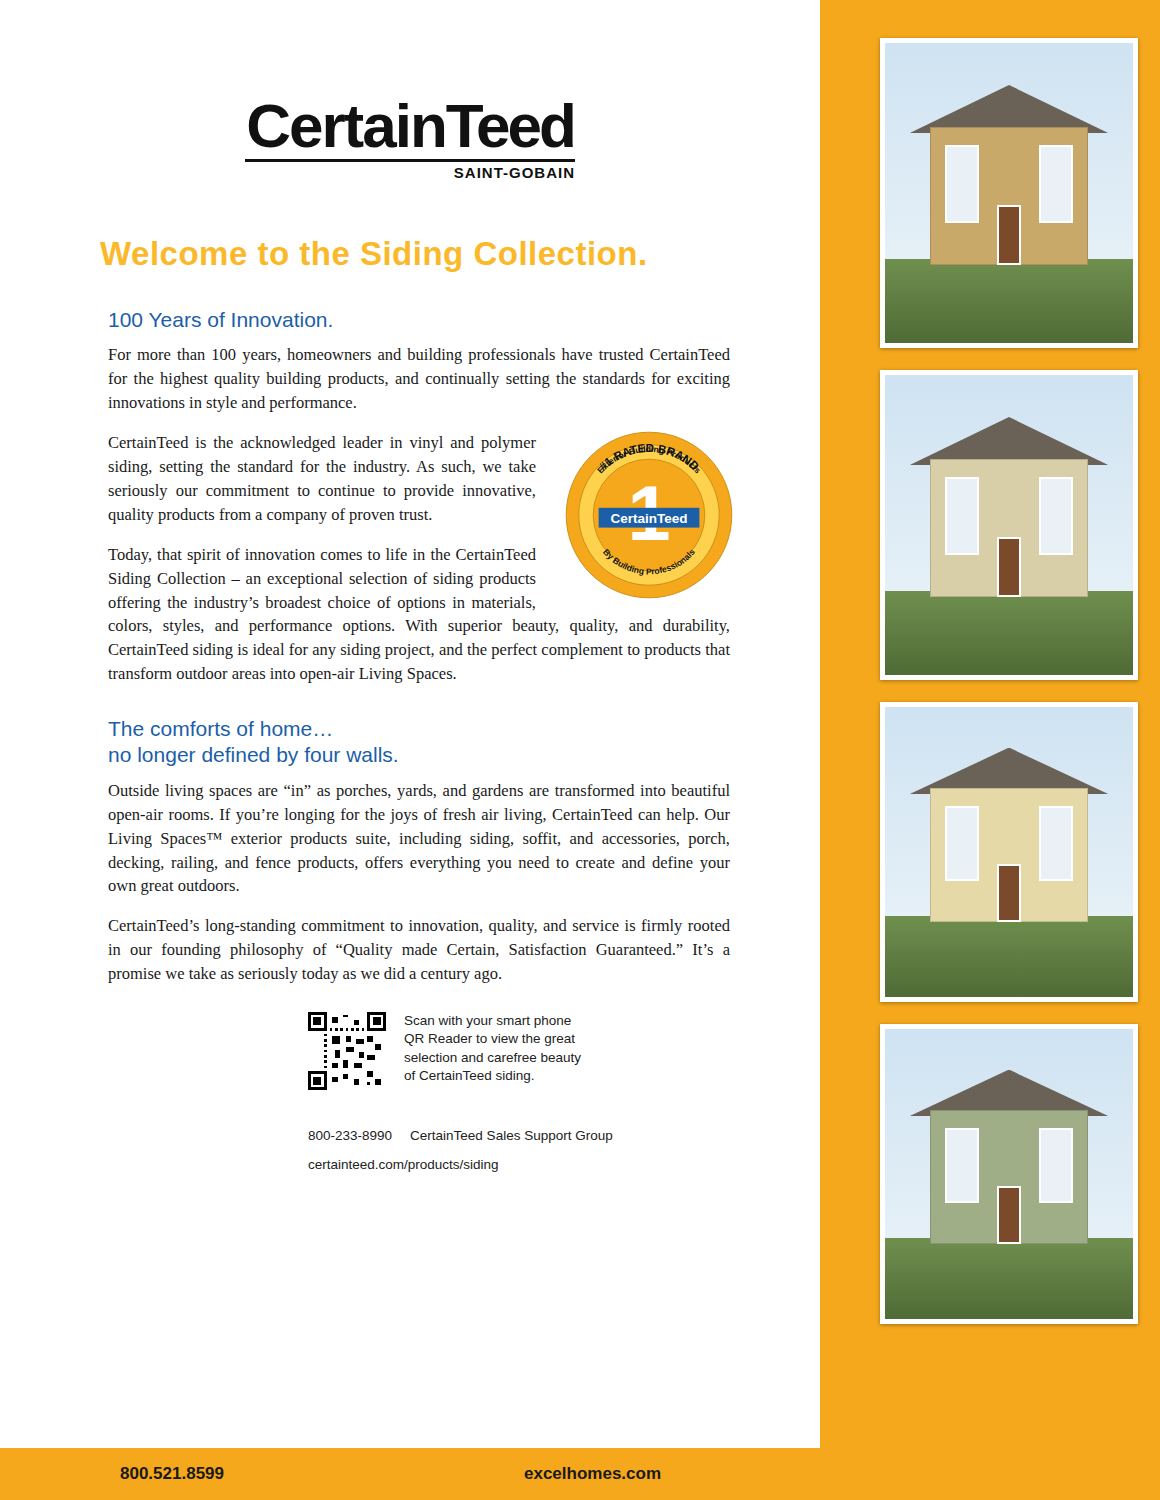CertainTeed SAINT-GOBAIN
Welcome to the Siding Collection.
100 Years of Innovation.
For more than 100 years, homeowners and building professionals have trusted CertainTeed for the highest quality building products, and continually setting the standards for exciting innovations in style and performance.
1 CertainTeed #1 RATED BRAND Exterior Building Products By Building Professionals
CertainTeed is the acknowledged leader in vinyl and polymer siding, setting the standard for the industry. As such, we take seriously our commitment to continue to provide innovative, quality products from a company of proven trust.
Today, that spirit of innovation comes to life in the CertainTeed Siding Collection – an exceptional selection of siding products offering the industry’s broadest choice of options in materials, colors, styles, and performance options. With superior beauty, quality, and durability, CertainTeed siding is ideal for any siding project, and the perfect complement to products that transform outdoor areas into open-air Living Spaces.
The comforts of home…
no longer defined by four walls.
Outside living spaces are “in” as porches, yards, and gardens are transformed into beautiful open-air rooms. If you’re longing for the joys of fresh air living, CertainTeed can help. Our Living Spaces™ exterior products suite, including siding, soffit, and accessories, porch, decking, railing, and fence products, offers everything you need to create and define your own great outdoors.
CertainTeed’s long-standing commitment to innovation, quality, and service is firmly rooted in our founding philosophy of “Quality made Certain, Satisfaction Guaranteed.” It’s a promise we take as seriously today as we did a century ago.
Scan with your smart phone
QR Reader to view the great
selection and carefree beauty
of CertainTeed siding.
800-233-8990CertainTeed Sales Support Group
certainteed.com/products/siding
800.521.8599excelhomes.com